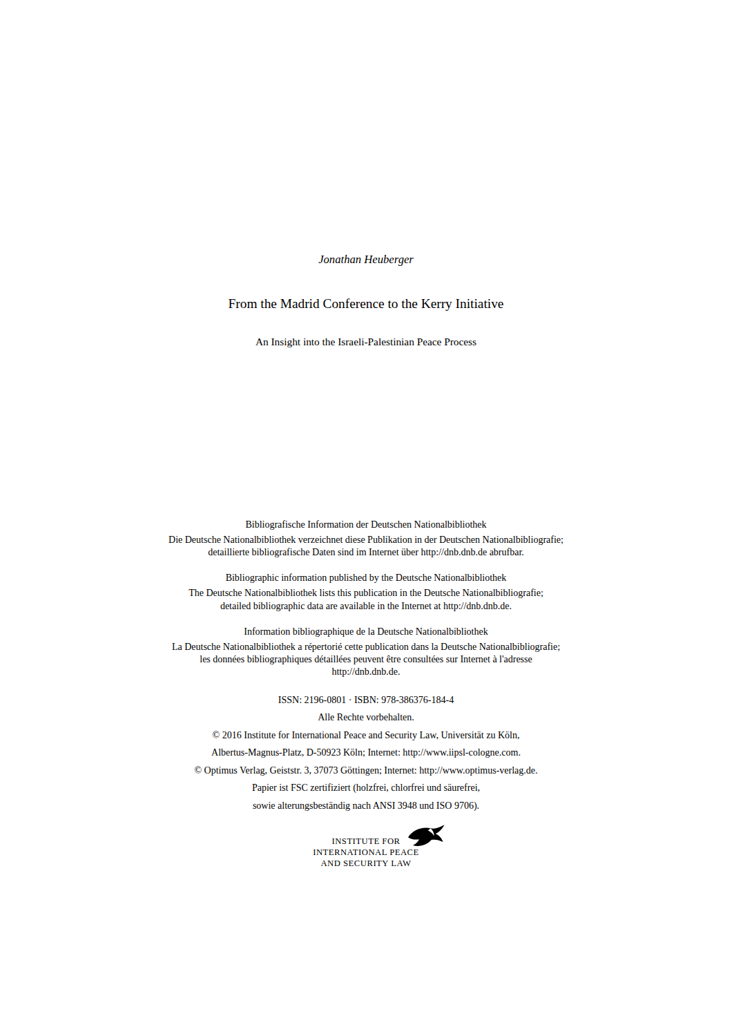Jonathan Heuberger
From the Madrid Conference to the Kerry Initiative
An Insight into the Israeli-Palestinian Peace Process
Bibliografische Information der Deutschen Nationalbibliothek
Die Deutsche Nationalbibliothek verzeichnet diese Publikation in der Deutschen Nationalbibliografie;
detaillierte bibliografische Daten sind im Internet über http://dnb.dnb.de abrufbar.
Bibliographic information published by the Deutsche Nationalbibliothek
The Deutsche Nationalbibliothek lists this publication in the Deutsche Nationalbibliografie;
detailed bibliographic data are available in the Internet at http://dnb.dnb.de.
Information bibliographique de la Deutsche Nationalbibliothek
La Deutsche Nationalbibliothek a répertorié cette publication dans la Deutsche Nationalbibliografie;
les données bibliographiques détaillées peuvent être consultées sur Internet à l'adresse http://dnb.dnb.de.
ISSN: 2196-0801 · ISBN: 978-386376-184-4
Alle Rechte vorbehalten.
© 2016 Institute for International Peace and Security Law, Universität zu Köln,
Albertus-Magnus-Platz, D-50923 Köln; Internet: http://www.iipsl-cologne.com.
© Optimus Verlag, Geiststr. 3, 37073 Göttingen; Internet: http://www.optimus-verlag.de.
Papier ist FSC zertifiziert (holzfrei, chlorfrei und säurefrei,
sowie alterungsbeständig nach ANSI 3948 und ISO 9706).
INSTITUTE FOR
INTERNATIONAL PEACE
AND SECURITY LAW